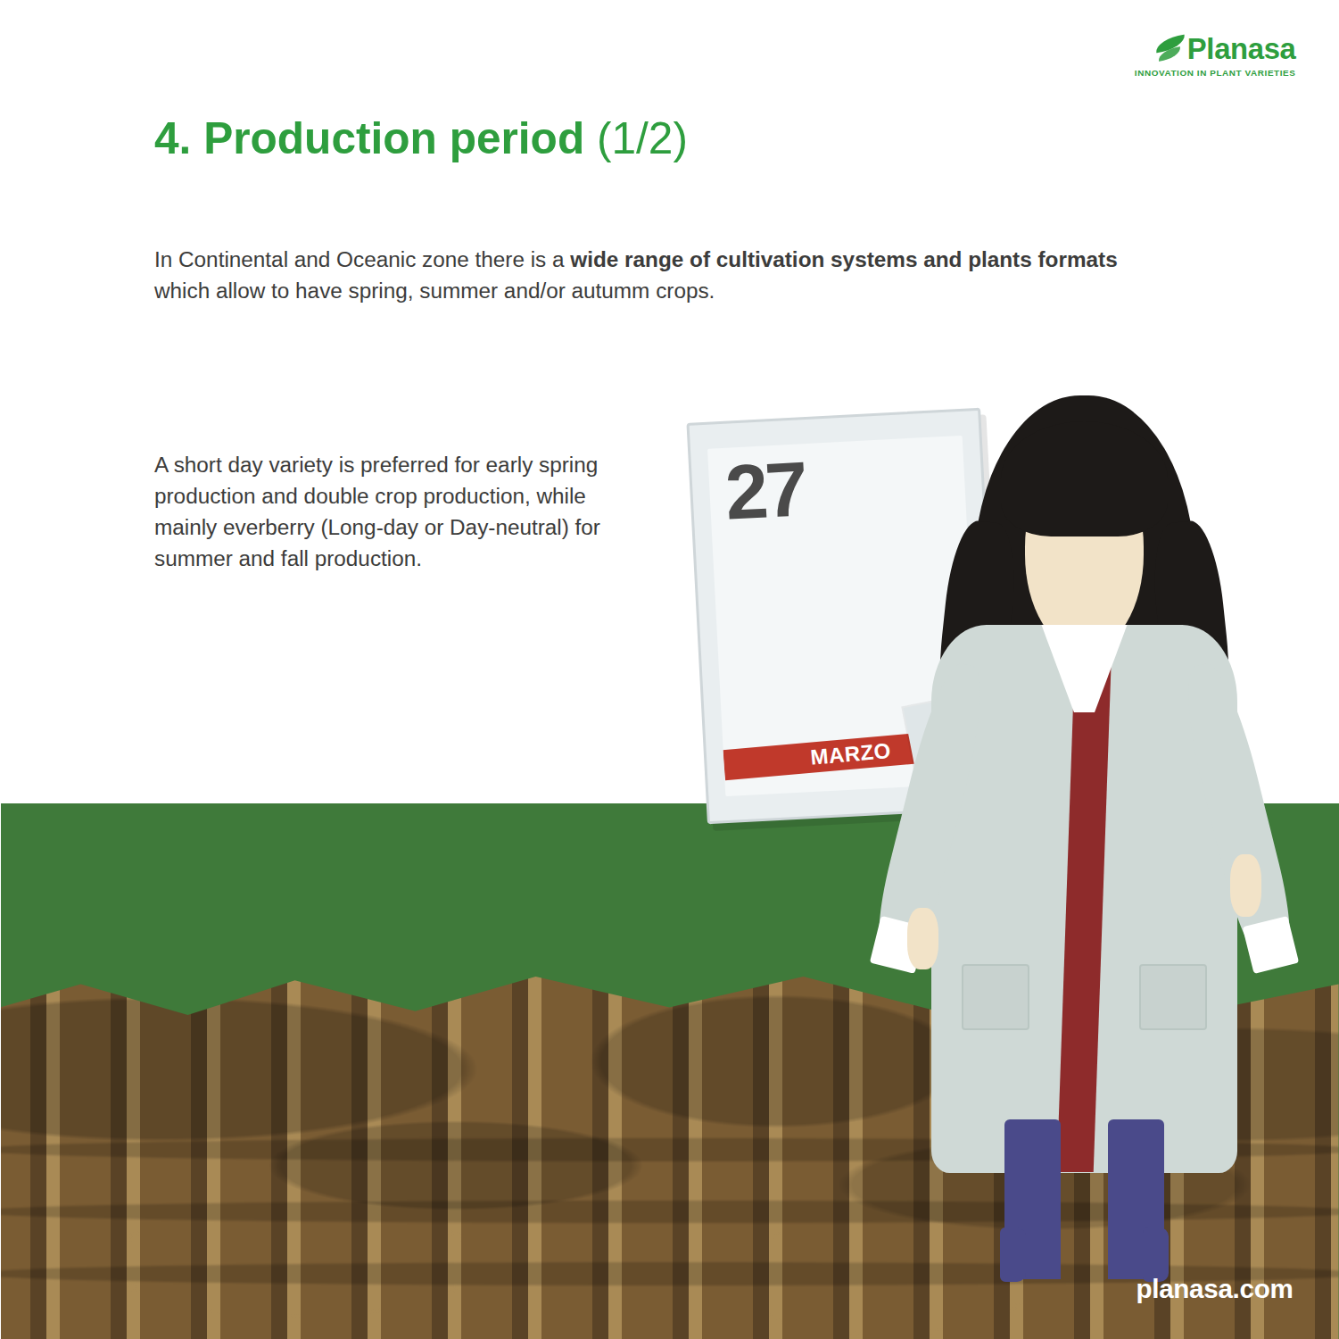Planasa INNOVATION IN PLANT VARIETIES
4. Production period (1/2)
In Continental and Oceanic zone there is a wide range of cultivation systems and plants formats which allow to have spring, summer and/or autumm crops.
A short day variety is preferred for early spring production and double crop production, while mainly everberry (Long-day or Day-neutral) for summer and fall production.
27 MARZO
planasa.com